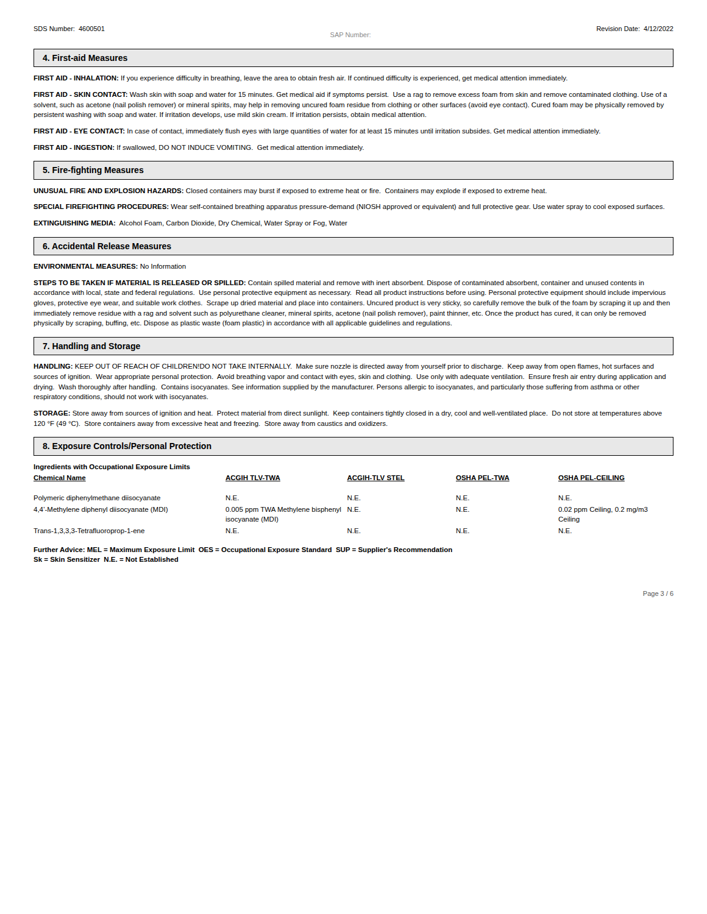SDS Number: 4600501
SAP Number:
Revision Date: 4/12/2022
4. First-aid Measures
FIRST AID - INHALATION: If you experience difficulty in breathing, leave the area to obtain fresh air. If continued difficulty is experienced, get medical attention immediately.
FIRST AID - SKIN CONTACT: Wash skin with soap and water for 15 minutes. Get medical aid if symptoms persist. Use a rag to remove excess foam from skin and remove contaminated clothing. Use of a solvent, such as acetone (nail polish remover) or mineral spirits, may help in removing uncured foam residue from clothing or other surfaces (avoid eye contact). Cured foam may be physically removed by persistent washing with soap and water. If irritation develops, use mild skin cream. If irritation persists, obtain medical attention.
FIRST AID - EYE CONTACT: In case of contact, immediately flush eyes with large quantities of water for at least 15 minutes until irritation subsides. Get medical attention immediately.
FIRST AID - INGESTION: If swallowed, DO NOT INDUCE VOMITING. Get medical attention immediately.
5. Fire-fighting Measures
UNUSUAL FIRE AND EXPLOSION HAZARDS: Closed containers may burst if exposed to extreme heat or fire. Containers may explode if exposed to extreme heat.
SPECIAL FIREFIGHTING PROCEDURES: Wear self-contained breathing apparatus pressure-demand (NIOSH approved or equivalent) and full protective gear. Use water spray to cool exposed surfaces.
EXTINGUISHING MEDIA: Alcohol Foam, Carbon Dioxide, Dry Chemical, Water Spray or Fog, Water
6. Accidental Release Measures
ENVIRONMENTAL MEASURES: No Information
STEPS TO BE TAKEN IF MATERIAL IS RELEASED OR SPILLED: Contain spilled material and remove with inert absorbent. Dispose of contaminated absorbent, container and unused contents in accordance with local, state and federal regulations. Use personal protective equipment as necessary. Read all product instructions before using. Personal protective equipment should include impervious gloves, protective eye wear, and suitable work clothes. Scrape up dried material and place into containers. Uncured product is very sticky, so carefully remove the bulk of the foam by scraping it up and then immediately remove residue with a rag and solvent such as polyurethane cleaner, mineral spirits, acetone (nail polish remover), paint thinner, etc. Once the product has cured, it can only be removed physically by scraping, buffing, etc. Dispose as plastic waste (foam plastic) in accordance with all applicable guidelines and regulations.
7. Handling and Storage
HANDLING: KEEP OUT OF REACH OF CHILDREN!DO NOT TAKE INTERNALLY. Make sure nozzle is directed away from yourself prior to discharge. Keep away from open flames, hot surfaces and sources of ignition. Wear appropriate personal protection. Avoid breathing vapor and contact with eyes, skin and clothing. Use only with adequate ventilation. Ensure fresh air entry during application and drying. Wash thoroughly after handling. Contains isocyanates. See information supplied by the manufacturer. Persons allergic to isocyanates, and particularly those suffering from asthma or other respiratory conditions, should not work with isocyanates.
STORAGE: Store away from sources of ignition and heat. Protect material from direct sunlight. Keep containers tightly closed in a dry, cool and well-ventilated place. Do not store at temperatures above 120 °F (49 °C). Store containers away from excessive heat and freezing. Store away from caustics and oxidizers.
8. Exposure Controls/Personal Protection
Ingredients with Occupational Exposure Limits
| Chemical Name | ACGIH TLV-TWA | ACGIH-TLV STEL | OSHA PEL-TWA | OSHA PEL-CEILING |
| --- | --- | --- | --- | --- |
| Polymeric diphenylmethane diisocyanate | N.E. | N.E. | N.E. | N.E. |
| 4,4’-Methylene diphenyl diisocyanate (MDI) | 0.005 ppm TWA Methylene bisphenyl isocyanate (MDI) | N.E. | N.E. | 0.02 ppm Ceiling, 0.2 mg/m3 Ceiling |
| Trans-1,3,3,3-Tetrafluoroprop-1-ene | N.E. | N.E. | N.E. | N.E. |
Further Advice: MEL = Maximum Exposure Limit OES = Occupational Exposure Standard SUP = Supplier's Recommendation
Sk = Skin Sensitizer N.E. = Not Established
Page 3 / 6